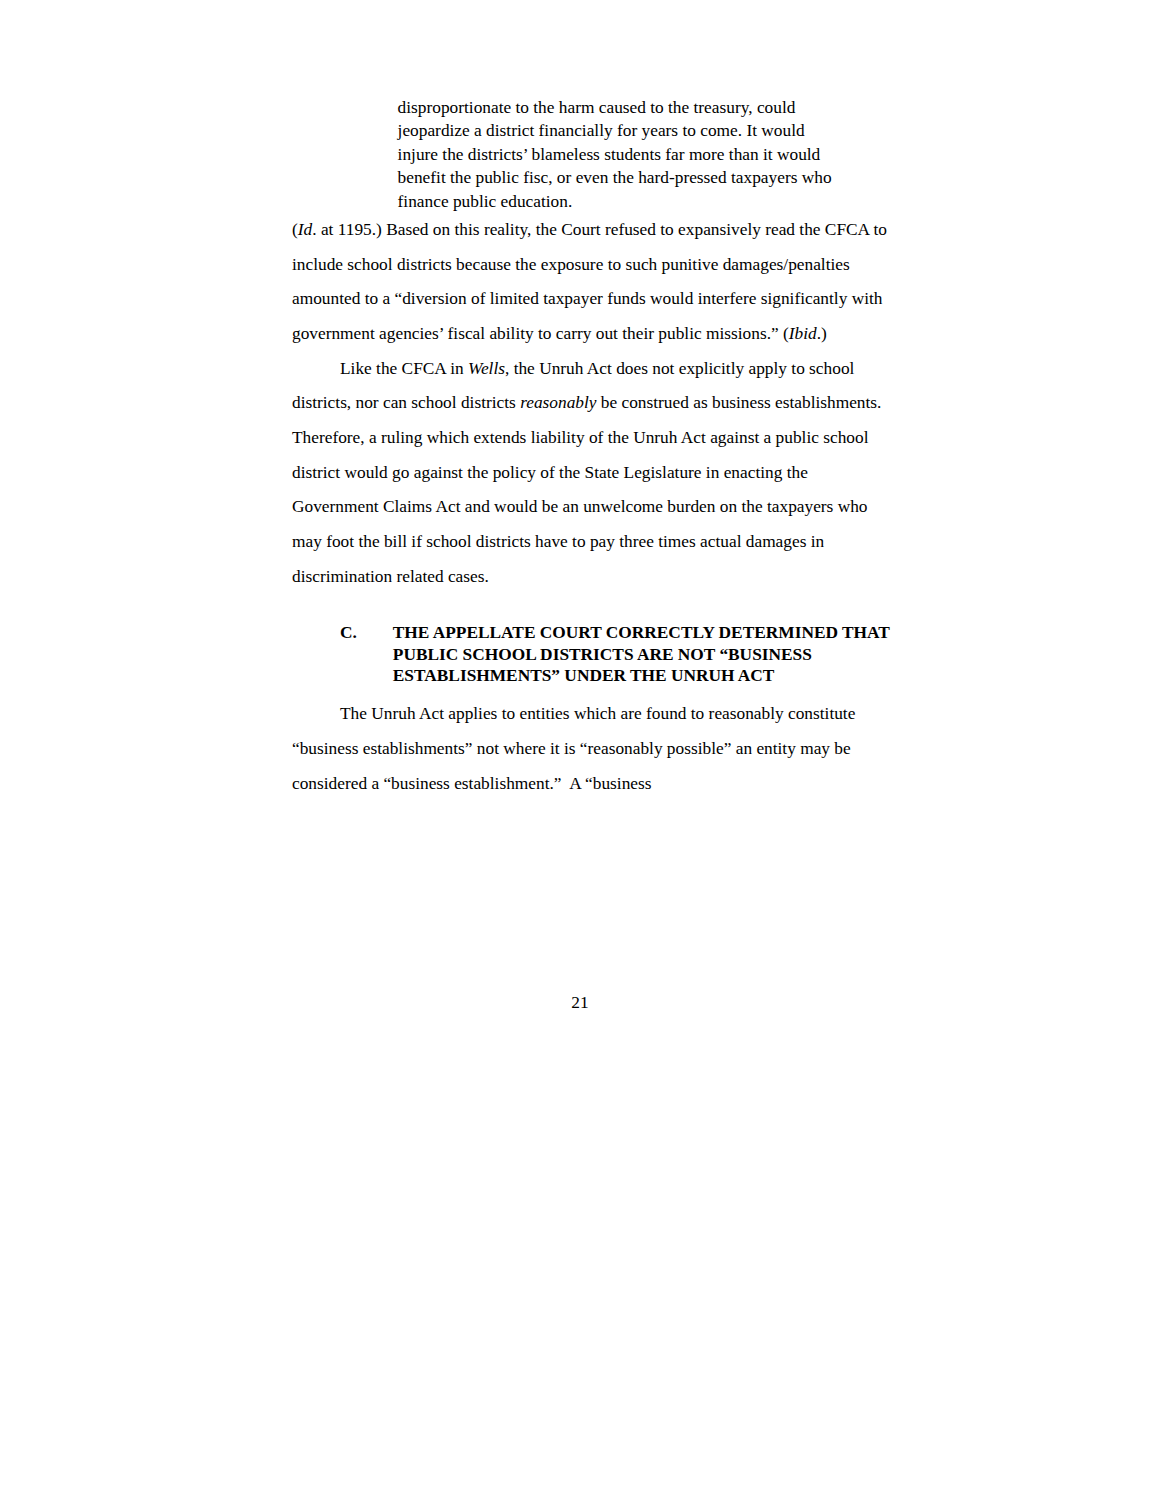disproportionate to the harm caused to the treasury, could jeopardize a district financially for years to come. It would injure the districts’ blameless students far more than it would benefit the public fisc, or even the hard-pressed taxpayers who finance public education.
(Id. at 1195.) Based on this reality, the Court refused to expansively read the CFCA to include school districts because the exposure to such punitive damages/penalties amounted to a “diversion of limited taxpayer funds would interfere significantly with government agencies’ fiscal ability to carry out their public missions.” (Ibid.)
Like the CFCA in Wells, the Unruh Act does not explicitly apply to school districts, nor can school districts reasonably be construed as business establishments. Therefore, a ruling which extends liability of the Unruh Act against a public school district would go against the policy of the State Legislature in enacting the Government Claims Act and would be an unwelcome burden on the taxpayers who may foot the bill if school districts have to pay three times actual damages in discrimination related cases.
C. THE APPELLATE COURT CORRECTLY DETERMINED THAT PUBLIC SCHOOL DISTRICTS ARE NOT “BUSINESS ESTABLISHMENTS” UNDER THE UNRUH ACT
The Unruh Act applies to entities which are found to reasonably constitute “business establishments” not where it is “reasonably possible” an entity may be considered a “business establishment.” A “business
21